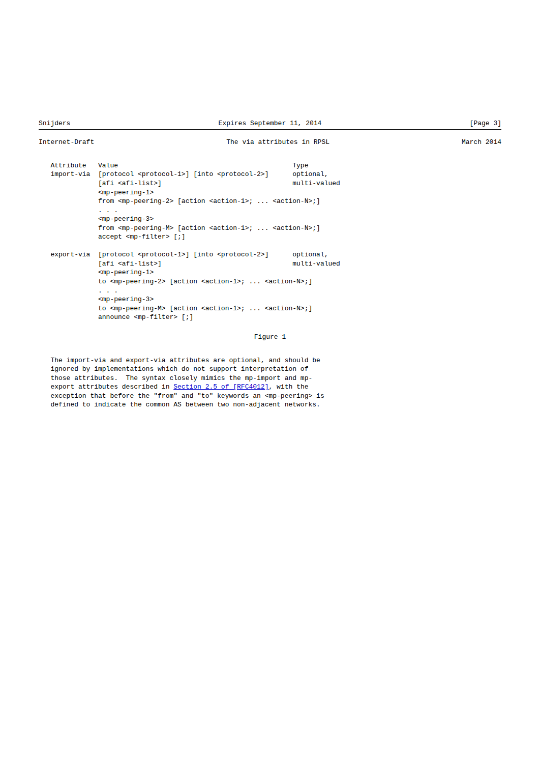Snijders Expires September 11, 2014 [Page 3]
Internet-Draft The via attributes in RPSL March 2014
Attribute   Value                                            Type
import-via  [protocol <protocol-1>] [into <protocol-2>]      optional,
            [afi <afi-list>]                                 multi-valued
            <mp-peering-1>
            from <mp-peering-2> [action <action-1>; ... <action-N>;]
            . . .
            <mp-peering-3>
            from <mp-peering-M> [action <action-1>; ... <action-N>;]
            accept <mp-filter> [;]

export-via  [protocol <protocol-1>] [into <protocol-2>]      optional,
            [afi <afi-list>]                                 multi-valued
            <mp-peering-1>
            to <mp-peering-2> [action <action-1>; ... <action-N>;]
            . . .
            <mp-peering-3>
            to <mp-peering-M> [action <action-1>; ... <action-N>;]
            announce <mp-filter> [;]
Figure 1
The import-via and export-via attributes are optional, and should be ignored by implementations which do not support interpretation of those attributes. The syntax closely mimics the mp-import and mp- export attributes described in Section 2.5 of [RFC4012], with the exception that before the "from" and "to" keywords an <mp-peering> is defined to indicate the common AS between two non-adjacent networks.